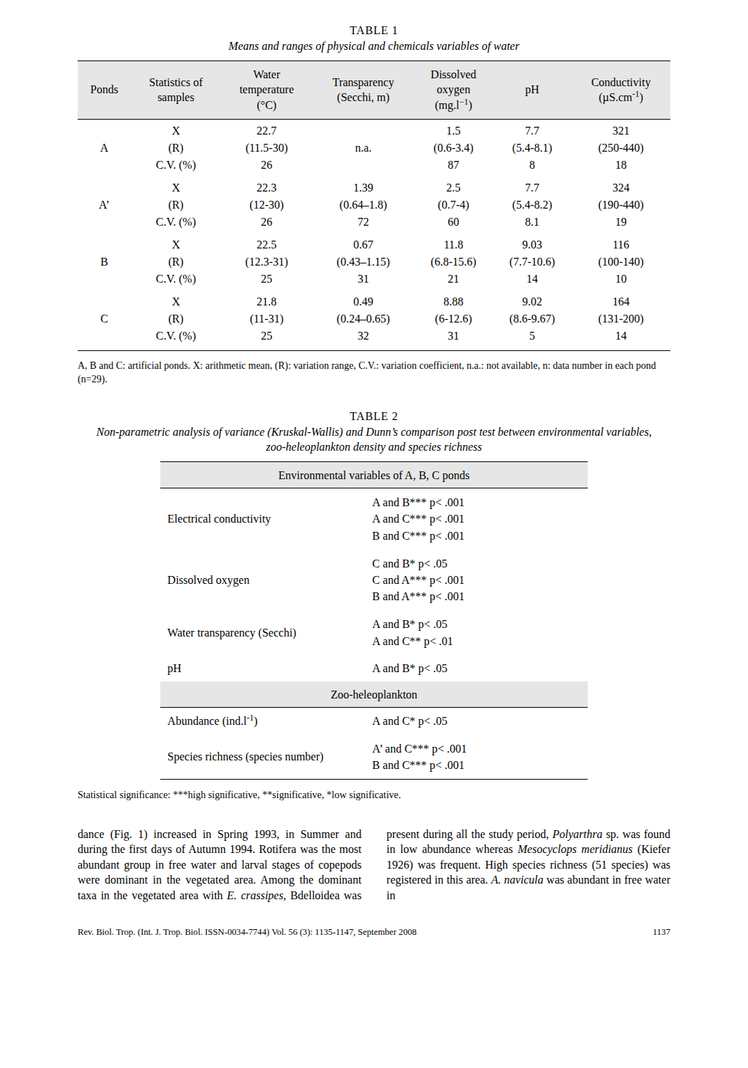TABLE 1
Means and ranges of physical and chemicals variables of water
| Ponds | Statistics of samples | Water temperature (°C) | Transparency (Secchi, m) | Dissolved oxygen (mg.l −1 ) | pH | Conductivity (µS.cm -1 ) |
| --- | --- | --- | --- | --- | --- | --- |
| A | X (R) C.V. (%) | 22.7 (11.5-30) 26 | n.a. | 1.5 (0.6-3.4) 87 | 7.7 (5.4-8.1) 8 | 321 (250-440) 18 |
| A’ | X (R) C.V. (%) | 22.3 (12-30) 26 | 1.39 (0.64–1.8) 72 | 2.5 (0.7-4) 60 | 7.7 (5.4-8.2) 8.1 | 324 (190-440) 19 |
| B | X (R) C.V. (%) | 22.5 (12.3-31) 25 | 0.67 (0.43–1.15) 31 | 11.8 (6.8-15.6) 21 | 9.03 (7.7-10.6) 14 | 116 (100-140) 10 |
| C | X (R) C.V. (%) | 21.8 (11-31) 25 | 0.49 (0.24–0.65) 32 | 8.88 (6-12.6) 31 | 9.02 (8.6-9.67) 5 | 164 (131-200) 14 |
A, B and C: artificial ponds. X: arithmetic mean, (R): variation range, C.V.: variation coefficient, n.a.: not available, n: data number in each pond (n=29).
TABLE 2
Non-parametric analysis of variance (Kruskal-Wallis) and Dunn’s comparison post test between environmental variables,
zoo-heleoplankton density and species richness
| Environmental variables of A, B, C ponds |
| --- |
| Electrical conductivity | A and B*** p< .001 A and C*** p< .001 B and C*** p< .001 |
| Dissolved oxygen | C and B* p< .05 C and A*** p< .001 B and A*** p< .001 |
| Water transparency (Secchi) | A and B* p< .05 A and C** p< .01 |
| pH | A and B* p< .05 |
| Zoo-heleoplankton |
| Abundance (ind.l -1 ) | A and C* p< .05 |
| Species richness (species number) | A’ and C*** p< .001 B and C*** p< .001 |
Statistical significance: ***high significative, **significative, *low significative.
dance (Fig. 1) increased in Spring 1993, in Summer and during the first days of Autumn 1994. Rotifera was the most abundant group in free water and larval stages of copepods were dominant in the vegetated area. Among the dominant taxa in the vegetated area with E. crassipes, Bdelloidea was present during all the study period, Polyarthra sp. was found in low abundance whereas Mesocyclops meridianus (Kiefer 1926) was frequent. High species richness (51 species) was registered in this area. A. navicula was abundant in free water in
Rev. Biol. Trop. (Int. J. Trop. Biol. ISSN-0034-7744) Vol. 56 (3): 1135-1147, September 2008
1137